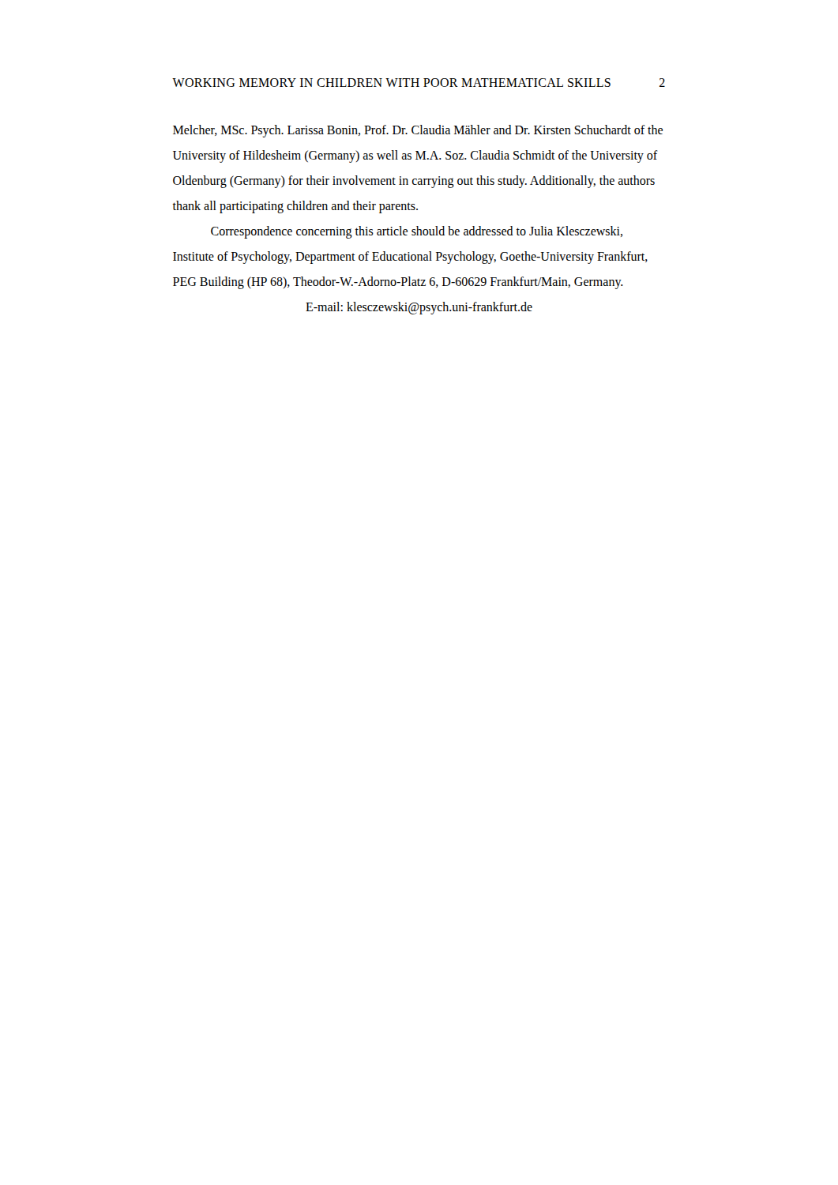Working Memory in Children with Poor Mathematical Skills 2
Melcher, MSc. Psych. Larissa Bonin, Prof. Dr. Claudia Mähler and Dr. Kirsten Schuchardt of the University of Hildesheim (Germany) as well as M.A. Soz. Claudia Schmidt of the University of Oldenburg (Germany) for their involvement in carrying out this study. Additionally, the authors thank all participating children and their parents.
Correspondence concerning this article should be addressed to Julia Klesczewski, Institute of Psychology, Department of Educational Psychology, Goethe-University Frankfurt, PEG Building (HP 68), Theodor-W.-Adorno-Platz 6, D-60629 Frankfurt/Main, Germany.
E-mail: klesczewski@psych.uni-frankfurt.de